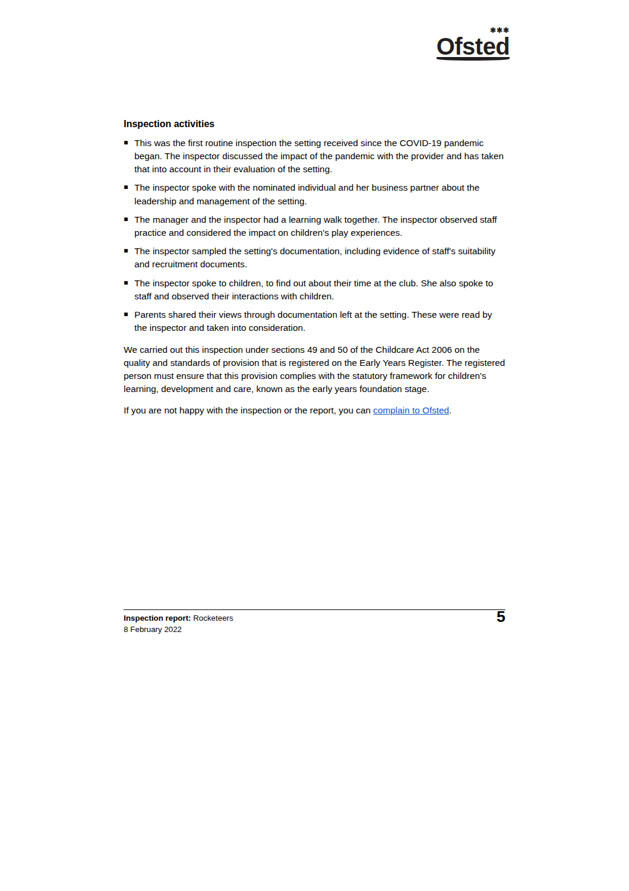✱✱✱
Ofsted
Inspection activities
This was the first routine inspection the setting received since the COVID-19 pandemic began. The inspector discussed the impact of the pandemic with the provider and has taken that into account in their evaluation of the setting.
The inspector spoke with the nominated individual and her business partner about the leadership and management of the setting.
The manager and the inspector had a learning walk together. The inspector observed staff practice and considered the impact on children's play experiences.
The inspector sampled the setting's documentation, including evidence of staff's suitability and recruitment documents.
The inspector spoke to children, to find out about their time at the club. She also spoke to staff and observed their interactions with children.
Parents shared their views through documentation left at the setting. These were read by the inspector and taken into consideration.
We carried out this inspection under sections 49 and 50 of the Childcare Act 2006 on the quality and standards of provision that is registered on the Early Years Register. The registered person must ensure that this provision complies with the statutory framework for children's learning, development and care, known as the early years foundation stage.
If you are not happy with the inspection or the report, you can complain to Ofsted.
Inspection report: Rocketeers
8 February 2022
5